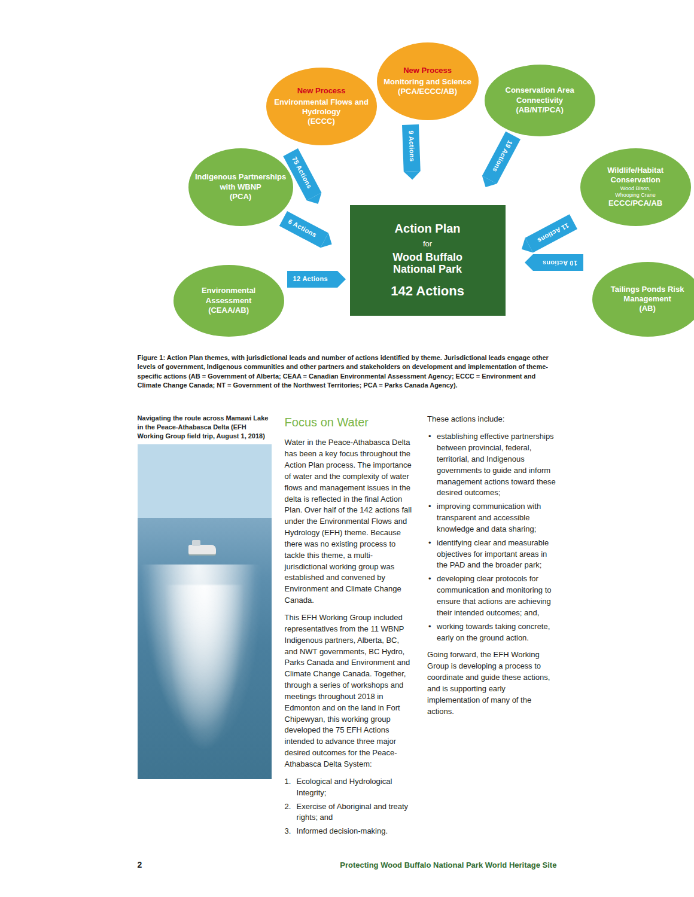New Process Environmental Flows and Hydrology
(ECCC)
New Process Monitoring and Science
(PCA/ECCC/AB)
Conservation Area Connectivity
(AB/NT/PCA)
Indigenous Partnerships with WBNP
(PCA)
Wildlife/Habitat Conservation Wood Bison,
Whooping Crane ECCC/PCA/AB
Environmental Assessment
(CEAA/AB)
Tailings Ponds Risk Management
(AB)
Action Plan
for
Wood Buffalo
National Park
142 Actions
75 Actions
9 Actions
19 Actions
6 Actions
11 Actions
12 Actions
10 Actions
Figure 1: Action Plan themes, with jurisdictional leads and number of actions identified by theme. Jurisdictional leads engage other levels of government, Indigenous communities and other partners and stakeholders on development and implementation of theme-specific actions (AB = Government of Alberta; CEAA = Canadian Environmental Assessment Agency; ECCC = Environment and Climate Change Canada; NT = Government of the Northwest Territories; PCA = Parks Canada Agency).
Navigating the route across Mamawi Lake in the Peace-Athabasca Delta (EFH Working Group field trip, August 1, 2018)
Focus on Water
Water in the Peace-Athabasca Delta has been a key focus throughout the Action Plan process. The importance of water and the complexity of water flows and management issues in the delta is reflected in the final Action Plan. Over half of the 142 actions fall under the Environmental Flows and Hydrology (EFH) theme. Because there was no existing process to tackle this theme, a multi-jurisdictional working group was established and convened by Environment and Climate Change Canada.
This EFH Working Group included representatives from the 11 WBNP Indigenous partners, Alberta, BC, and NWT governments, BC Hydro, Parks Canada and Environment and Climate Change Canada. Together, through a series of workshops and meetings throughout 2018 in Edmonton and on the land in Fort Chipewyan, this working group developed the 75 EFH Actions intended to advance three major desired outcomes for the Peace-Athabasca Delta System:
Ecological and Hydrological Integrity;
Exercise of Aboriginal and treaty rights; and
Informed decision-making.
These actions include:
establishing effective partnerships between provincial, federal, territorial, and Indigenous governments to guide and inform management actions toward these desired outcomes;
improving communication with transparent and accessible knowledge and data sharing;
identifying clear and measurable objectives for important areas in the PAD and the broader park;
developing clear protocols for communication and monitoring to ensure that actions are achieving their intended outcomes; and,
working towards taking concrete, early on the ground action.
Going forward, the EFH Working Group is developing a process to coordinate and guide these actions, and is supporting early implementation of many of the actions.
2
Protecting Wood Buffalo National Park World Heritage Site